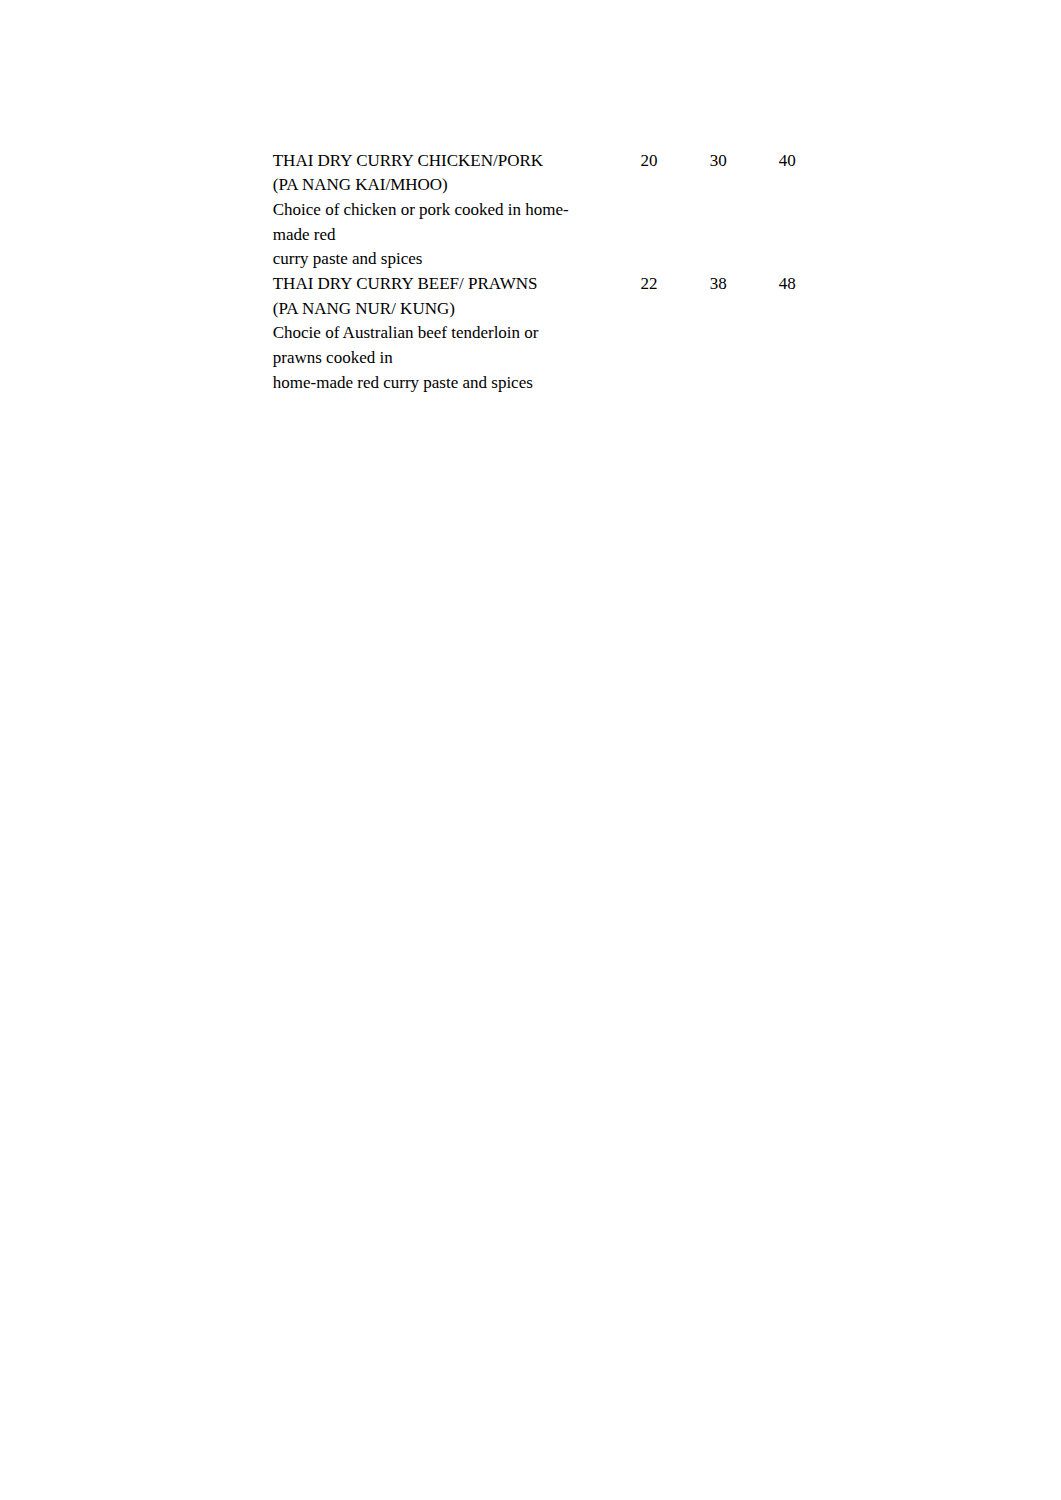| THAI DRY CURRY CHICKEN/PORK (PA NANG KAI/MHOO) Choice of chicken or pork cooked in home-made red curry paste and spices | | 20 | 30 | 40 |
| THAI DRY CURRY BEEF/ PRAWNS (PA NANG NUR/ KUNG) Chocie of Australian beef tenderloin or prawns cooked in home-made red curry paste and spices | | 22 | 38 | 48 |